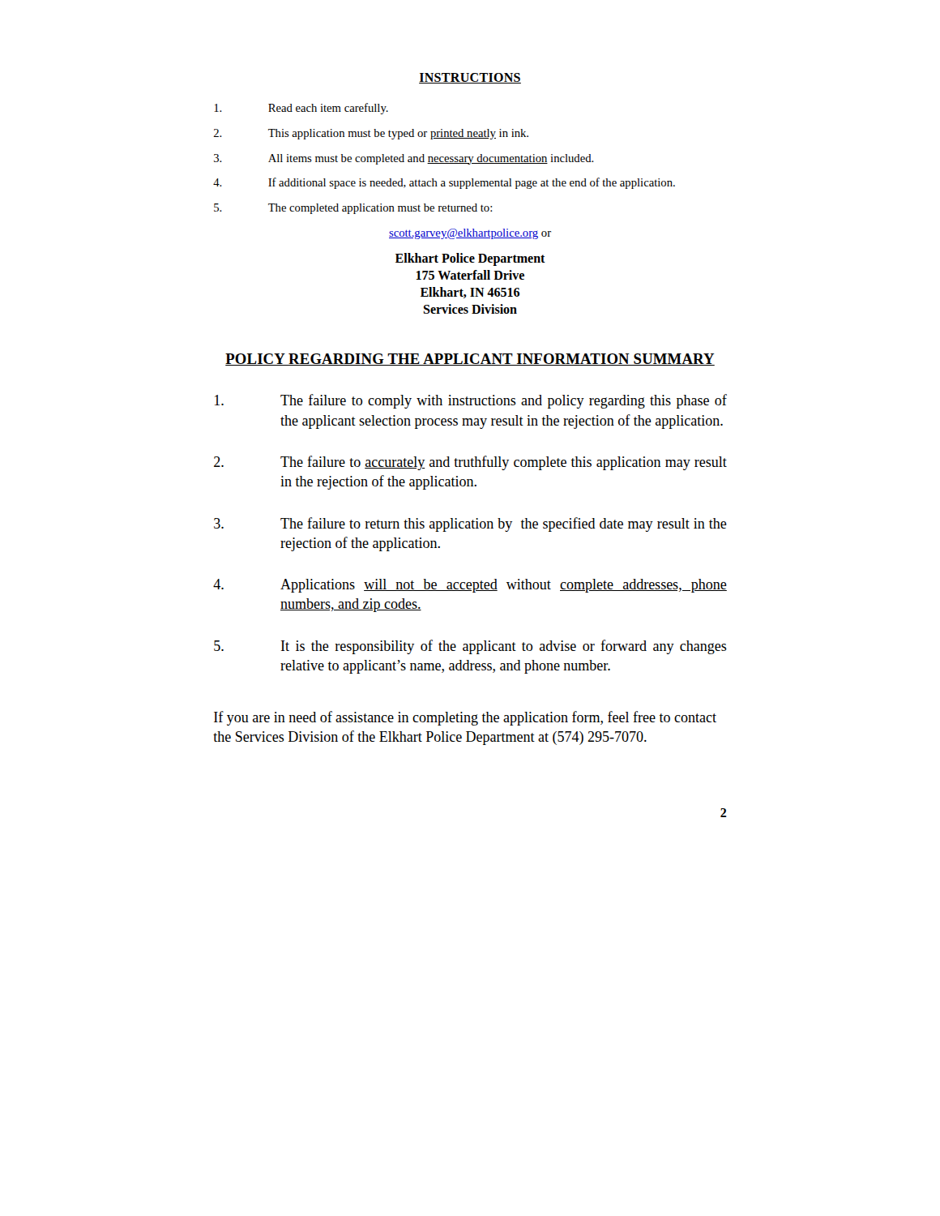INSTRUCTIONS
1. Read each item carefully.
2. This application must be typed or printed neatly in ink.
3. All items must be completed and necessary documentation included.
4. If additional space is needed, attach a supplemental page at the end of the application.
5. The completed application must be returned to:
scott.garvey@elkhartpolice.org or
Elkhart Police Department
175 Waterfall Drive
Elkhart, IN 46516
Services Division
POLICY REGARDING THE APPLICANT INFORMATION SUMMARY
1. The failure to comply with instructions and policy regarding this phase of the applicant selection process may result in the rejection of the application.
2. The failure to accurately and truthfully complete this application may result in the rejection of the application.
3. The failure to return this application by the specified date may result in the rejection of the application.
4. Applications will not be accepted without complete addresses, phone numbers, and zip codes.
5. It is the responsibility of the applicant to advise or forward any changes relative to applicant’s name, address, and phone number.
If you are in need of assistance in completing the application form, feel free to contact the Services Division of the Elkhart Police Department at (574) 295-7070.
2